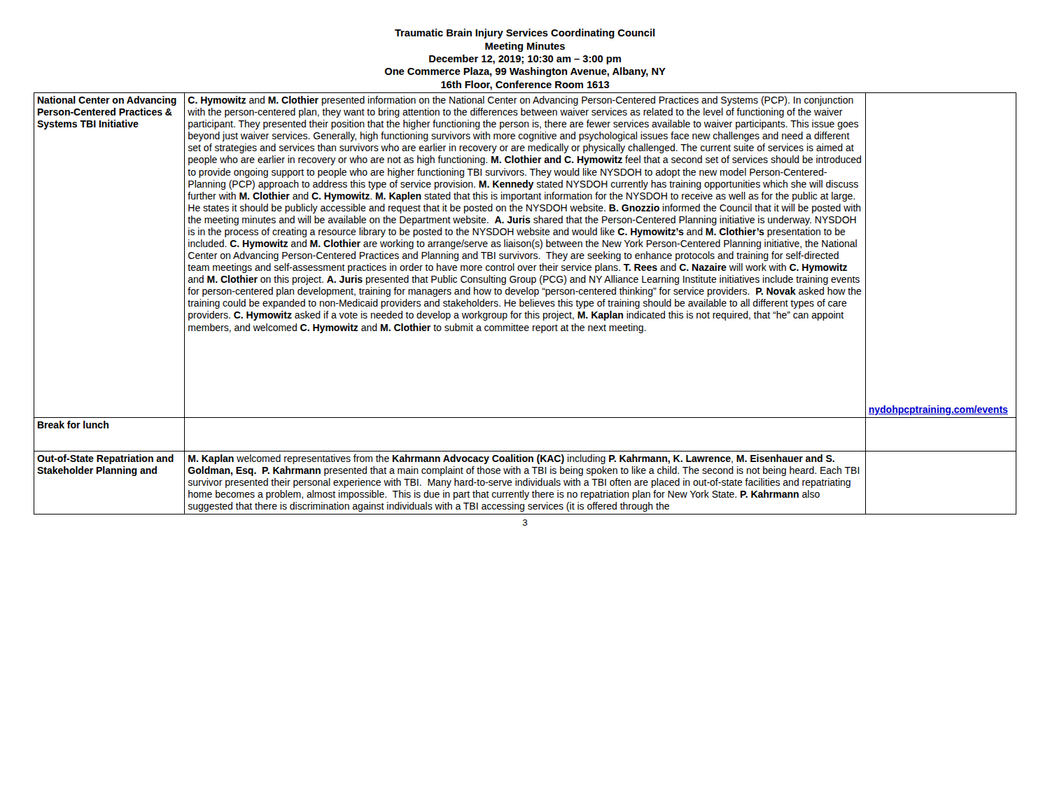Traumatic Brain Injury Services Coordinating Council
Meeting Minutes
December 12, 2019; 10:30 am – 3:00 pm
One Commerce Plaza, 99 Washington Avenue, Albany, NY
16th Floor, Conference Room 1613
| National Center on Advancing Person-Centered Practices & Systems TBI Initiative | C. Hymowitz and M. Clothier presented information on the National Center on Advancing Person-Centered Practices and Systems (PCP). In conjunction with the person-centered plan, they want to bring attention to the differences between waiver services as related to the level of functioning of the waiver participant. They presented their position that the higher functioning the person is, there are fewer services available to waiver participants. This issue goes beyond just waiver services. Generally, high functioning survivors with more cognitive and psychological issues face new challenges and need a different set of strategies and services than survivors who are earlier in recovery or are medically or physically challenged. The current suite of services is aimed at people who are earlier in recovery or who are not as high functioning. M. Clothier and C. Hymowitz feel that a second set of services should be introduced to provide ongoing support to people who are higher functioning TBI survivors. They would like NYSDOH to adopt the new model Person-Centered-Planning (PCP) approach to address this type of service provision. M. Kennedy stated NYSDOH currently has training opportunities which she will discuss further with M. Clothier and C. Hymowitz . M. Kaplen stated that this is important information for the NYSDOH to receive as well as for the public at large. He states it should be publicly accessible and request that it be posted on the NYSDOH website. B. Gnozzio informed the Council that it will be posted with the meeting minutes and will be available on the Department website. A. Juris shared that the Person-Centered Planning initiative is underway. NYSDOH is in the process of creating a resource library to be posted to the NYSDOH website and would like C. Hymowitz’s and M. Clothier’s presentation to be included. C. Hymowitz and M. Clothier are working to arrange/serve as liaison(s) between the New York Person-Centered Planning initiative, the National Center on Advancing Person-Centered Practices and Planning and TBI survivors. They are seeking to enhance protocols and training for self-directed team meetings and self-assessment practices in order to have more control over their service plans. T. Rees and C. Nazaire will work with C. Hymowitz and M. Clothier on this project. A. Juris presented that Public Consulting Group (PCG) and NY Alliance Learning Institute initiatives include training events for person-centered plan development, training for managers and how to develop “person-centered thinking” for service providers. P. Novak asked how the training could be expanded to non-Medicaid providers and stakeholders. He believes this type of training should be available to all different types of care providers. C. Hymowitz asked if a vote is needed to develop a workgroup for this project, M. Kaplan indicated this is not required, that “he” can appoint members, and welcomed C. Hymowitz and M. Clothier to submit a committee report at the next meeting. | nydohpcptraining.com/events |
| Break for lunch | | |
| Out-of-State Repatriation and Stakeholder Planning and | M. Kaplan welcomed representatives from the Kahrmann Advocacy Coalition (KAC) including P. Kahrmann, K. Lawrence , M. Eisenhauer and S. Goldman, Esq. P. Kahrmann presented that a main complaint of those with a TBI is being spoken to like a child. The second is not being heard. Each TBI survivor presented their personal experience with TBI. Many hard-to-serve individuals with a TBI often are placed in out-of-state facilities and repatriating home becomes a problem, almost impossible. This is due in part that currently there is no repatriation plan for New York State. P. Kahrmann also suggested that there is discrimination against individuals with a TBI accessing services (it is offered through the | |
3